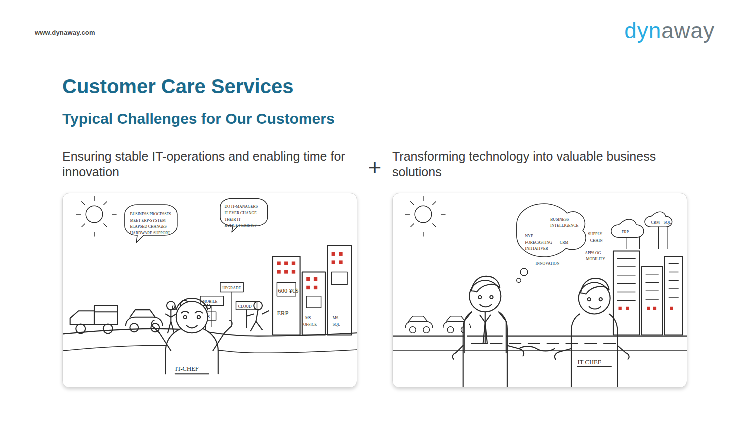www.dynaway.com
dyn away
Customer Care Services
Typical Challenges for Our Customers
Ensuring stable IT-operations and enabling time for innovation
BUSINESS PROCESSES MEET ERP-SYSTEM ELAPSED CHANGES HARDWARE SUPPORT DO IT-MANAGERS IT EVER CHANGE THEIR IT BUDGET EXISTS? 600 ¥€$ ERP MS OFFICE MS SQL MOBILE UPGRADE FOCUS CLOUD IT-CHEF
+
Transforming technology into valuable business solutions
BUSINESS INTELLIGENCE NYE FORECASTING INITIATIVER CRM SUPPLY CHAIN APPS OG MOBILITY INNOVATION ERP CRM SQL IT-CHEF